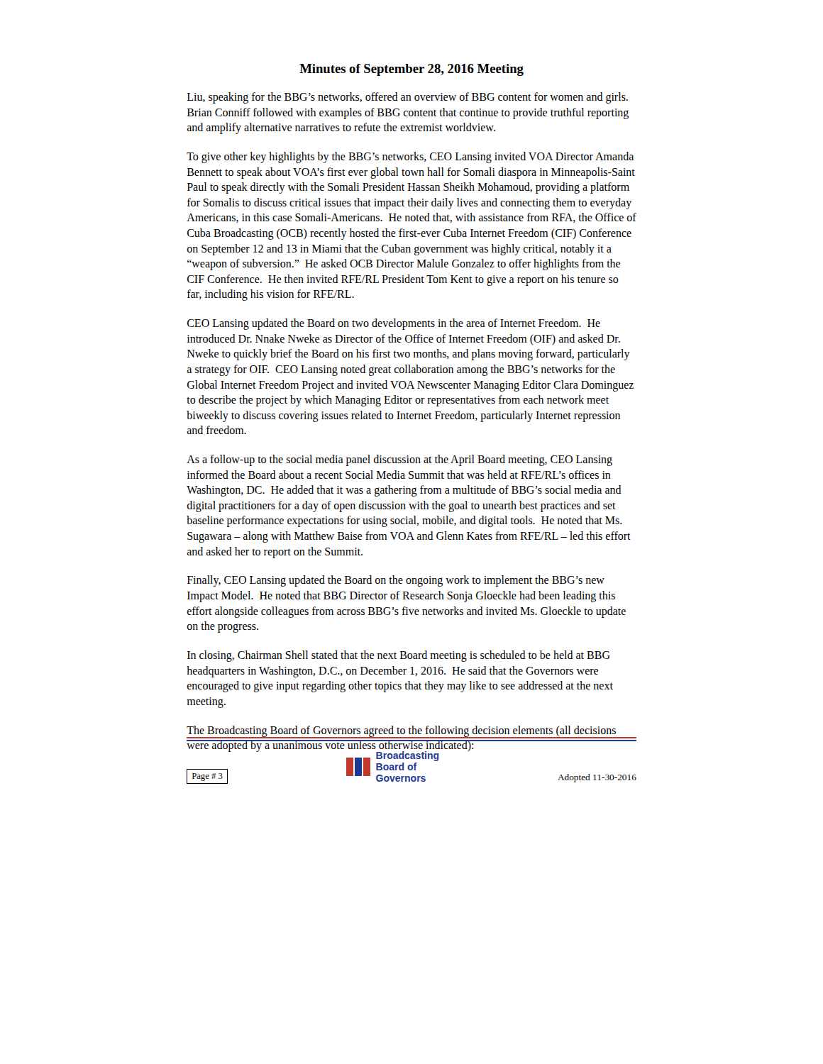Minutes of September 28, 2016 Meeting
Liu, speaking for the BBG’s networks, offered an overview of BBG content for women and girls. Brian Conniff followed with examples of BBG content that continue to provide truthful reporting and amplify alternative narratives to refute the extremist worldview.
To give other key highlights by the BBG’s networks, CEO Lansing invited VOA Director Amanda Bennett to speak about VOA’s first ever global town hall for Somali diaspora in Minneapolis-Saint Paul to speak directly with the Somali President Hassan Sheikh Mohamoud, providing a platform for Somalis to discuss critical issues that impact their daily lives and connecting them to everyday Americans, in this case Somali-Americans. He noted that, with assistance from RFA, the Office of Cuba Broadcasting (OCB) recently hosted the first-ever Cuba Internet Freedom (CIF) Conference on September 12 and 13 in Miami that the Cuban government was highly critical, notably it a “weapon of subversion.” He asked OCB Director Malule Gonzalez to offer highlights from the CIF Conference. He then invited RFE/RL President Tom Kent to give a report on his tenure so far, including his vision for RFE/RL.
CEO Lansing updated the Board on two developments in the area of Internet Freedom. He introduced Dr. Nnake Nweke as Director of the Office of Internet Freedom (OIF) and asked Dr. Nweke to quickly brief the Board on his first two months, and plans moving forward, particularly a strategy for OIF. CEO Lansing noted great collaboration among the BBG’s networks for the Global Internet Freedom Project and invited VOA Newscenter Managing Editor Clara Dominguez to describe the project by which Managing Editor or representatives from each network meet biweekly to discuss covering issues related to Internet Freedom, particularly Internet repression and freedom.
As a follow-up to the social media panel discussion at the April Board meeting, CEO Lansing informed the Board about a recent Social Media Summit that was held at RFE/RL’s offices in Washington, DC. He added that it was a gathering from a multitude of BBG’s social media and digital practitioners for a day of open discussion with the goal to unearth best practices and set baseline performance expectations for using social, mobile, and digital tools. He noted that Ms. Sugawara – along with Matthew Baise from VOA and Glenn Kates from RFE/RL – led this effort and asked her to report on the Summit.
Finally, CEO Lansing updated the Board on the ongoing work to implement the BBG’s new Impact Model. He noted that BBG Director of Research Sonja Gloeckle had been leading this effort alongside colleagues from across BBG’s five networks and invited Ms. Gloeckle to update on the progress.
In closing, Chairman Shell stated that the next Board meeting is scheduled to be held at BBG headquarters in Washington, D.C., on December 1, 2016. He said that the Governors were encouraged to give input regarding other topics that they may like to see addressed at the next meeting.
The Broadcasting Board of Governors agreed to the following decision elements (all decisions were adopted by a unanimous vote unless otherwise indicated):
Page # 3
Broadcasting
Board of
Governors
Adopted 11-30-2016